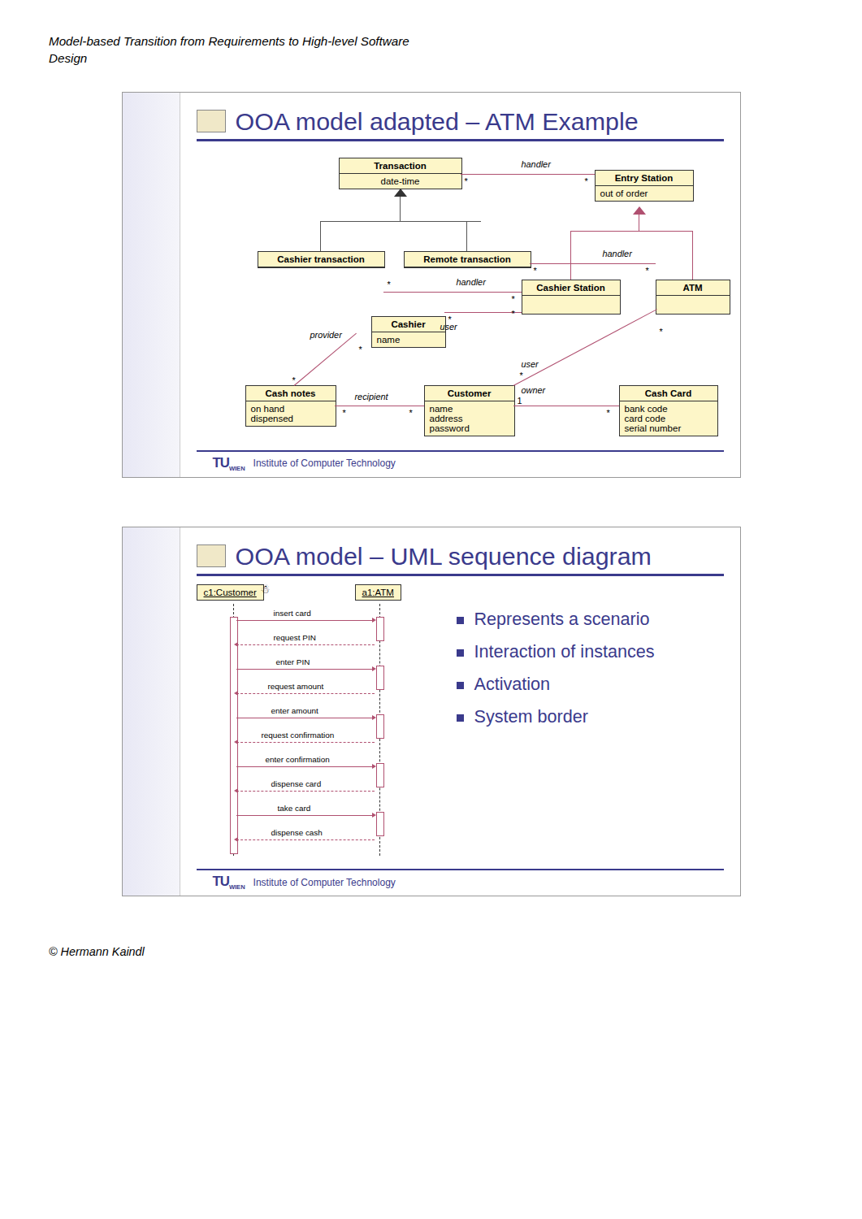Model-based Transition from Requirements to High-level Software
Design
OOA model adapted – ATM Example
Transaction
date-time
Entry Station
out of order
Cashier transaction
Remote transaction
Cashier Station
ATM
Cashier
name
Cash notes
on hand
dispensed
Customer
name
address
password
Cash Card
bank code
card code
serial number
handler
*
*
handler
*
*
handler
*
*
*
*
user
provider
*
*
recipient
*
*
owner
1
*
user
*
*
TUWIEN Institute of Computer Technology
OOA model – UML sequence diagram
c1:Customer
☃
a1:ATM
insert card
request PIN
enter PIN
request amount
enter amount
request confirmation
enter confirmation
dispense card
take card
dispense cash
Represents a scenario
Interaction of instances
Activation
System border
TUWIEN Institute of Computer Technology
© Hermann Kaindl